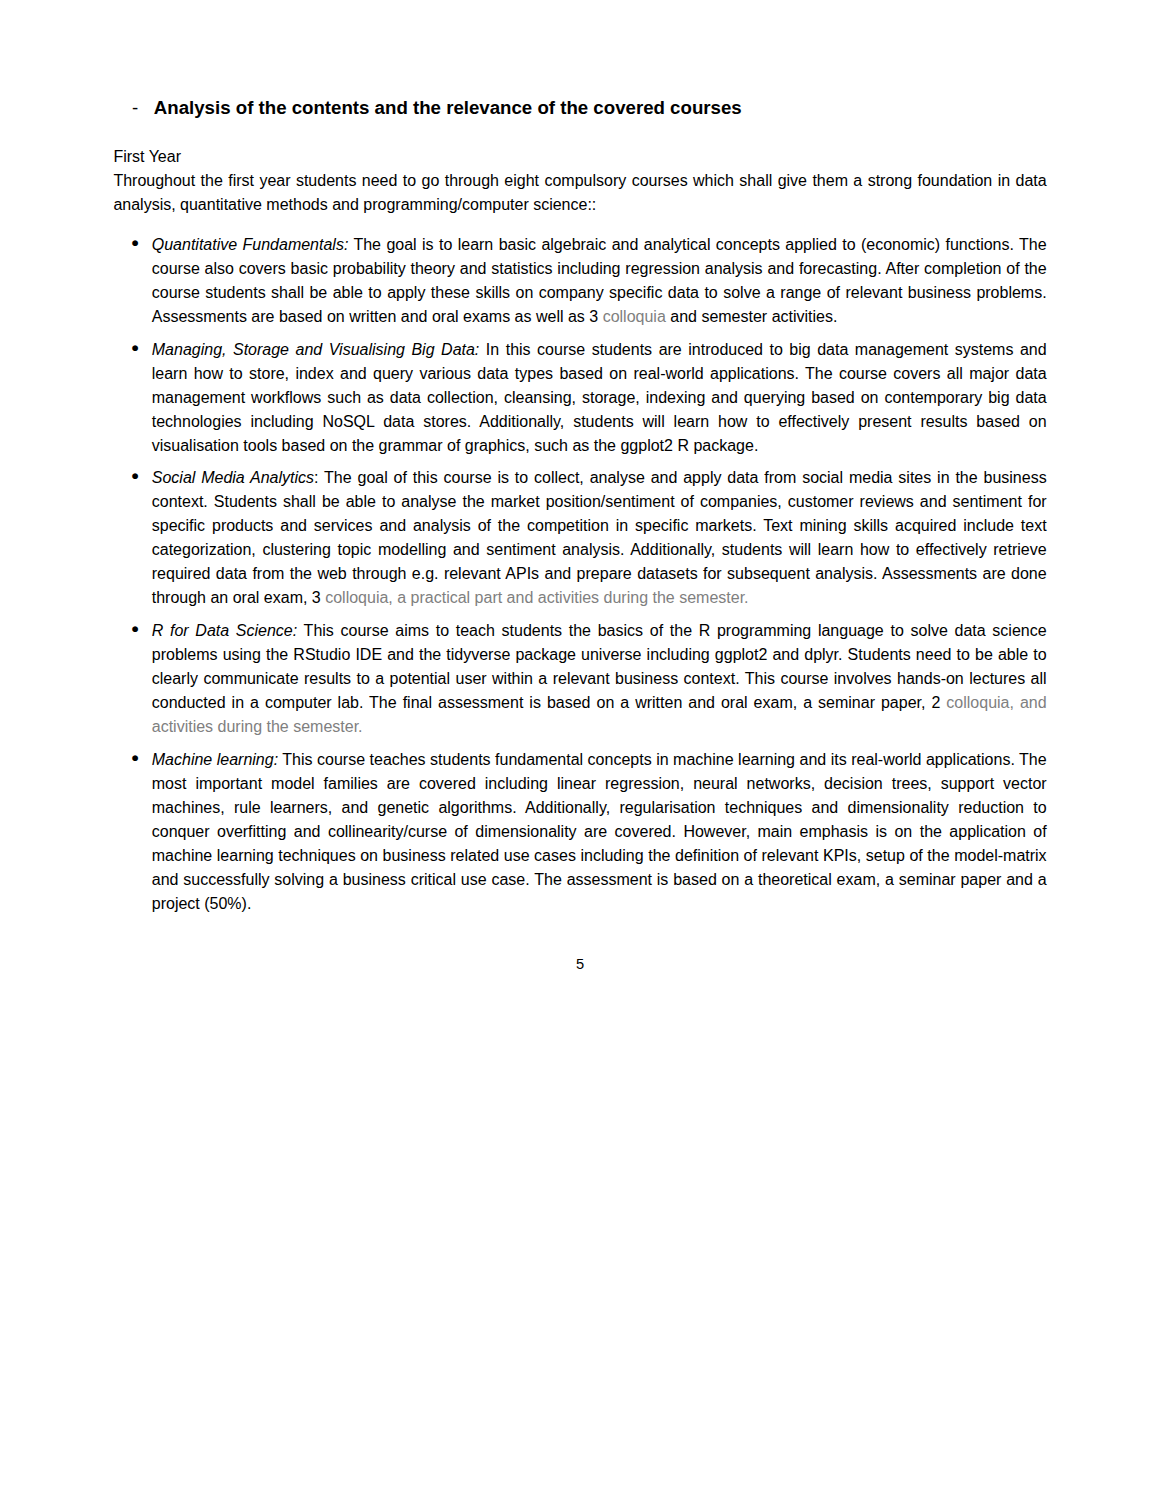Analysis of the contents and the relevance of the covered courses
First Year
Throughout the first year students need to go through eight compulsory courses which shall give them a strong foundation in data analysis, quantitative methods and programming/computer science::
Quantitative Fundamentals: The goal is to learn basic algebraic and analytical concepts applied to (economic) functions. The course also covers basic probability theory and statistics including regression analysis and forecasting. After completion of the course students shall be able to apply these skills on company specific data to solve a range of relevant business problems. Assessments are based on written and oral exams as well as 3 colloquia and semester activities.
Managing, Storage and Visualising Big Data: In this course students are introduced to big data management systems and learn how to store, index and query various data types based on real-world applications. The course covers all major data management workflows such as data collection, cleansing, storage, indexing and querying based on contemporary big data technologies including NoSQL data stores. Additionally, students will learn how to effectively present results based on visualisation tools based on the grammar of graphics, such as the ggplot2 R package.
Social Media Analytics: The goal of this course is to collect, analyse and apply data from social media sites in the business context. Students shall be able to analyse the market position/sentiment of companies, customer reviews and sentiment for specific products and services and analysis of the competition in specific markets. Text mining skills acquired include text categorization, clustering topic modelling and sentiment analysis. Additionally, students will learn how to effectively retrieve required data from the web through e.g. relevant APIs and prepare datasets for subsequent analysis. Assessments are done through an oral exam, 3 colloquia, a practical part and activities during the semester.
R for Data Science: This course aims to teach students the basics of the R programming language to solve data science problems using the RStudio IDE and the tidyverse package universe including ggplot2 and dplyr. Students need to be able to clearly communicate results to a potential user within a relevant business context. This course involves hands-on lectures all conducted in a computer lab. The final assessment is based on a written and oral exam, a seminar paper, 2 colloquia, and activities during the semester.
Machine learning: This course teaches students fundamental concepts in machine learning and its real-world applications. The most important model families are covered including linear regression, neural networks, decision trees, support vector machines, rule learners, and genetic algorithms. Additionally, regularisation techniques and dimensionality reduction to conquer overfitting and collinearity/curse of dimensionality are covered. However, main emphasis is on the application of machine learning techniques on business related use cases including the definition of relevant KPIs, setup of the model-matrix and successfully solving a business critical use case. The assessment is based on a theoretical exam, a seminar paper and a project (50%).
5